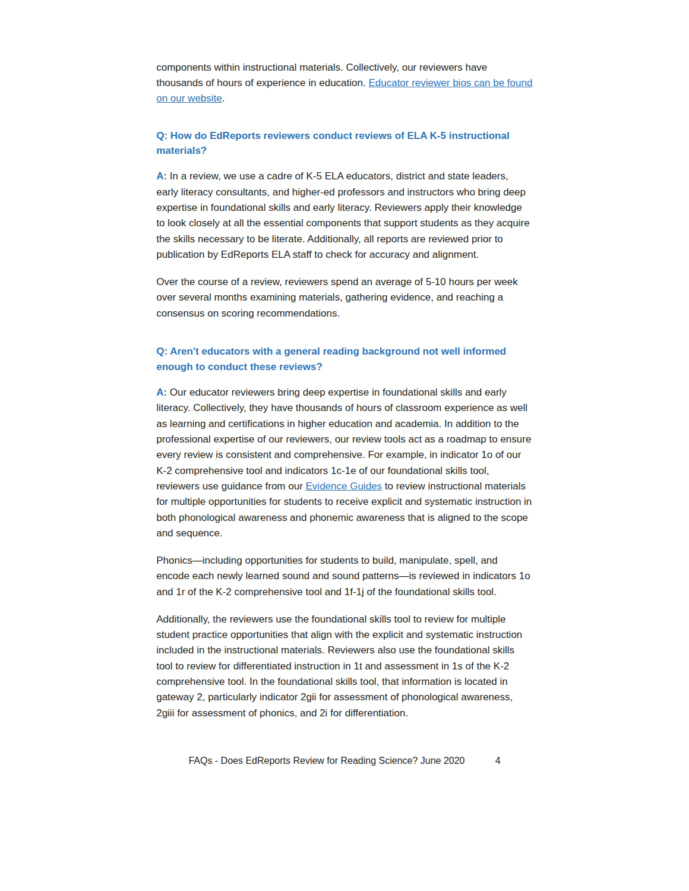components within instructional materials. Collectively, our reviewers have thousands of hours of experience in education. Educator reviewer bios can be found on our website.
Q: How do EdReports reviewers conduct reviews of ELA K-5 instructional materials?
A: In a review, we use a cadre of K-5 ELA educators, district and state leaders, early literacy consultants, and higher-ed professors and instructors who bring deep expertise in foundational skills and early literacy. Reviewers apply their knowledge to look closely at all the essential components that support students as they acquire the skills necessary to be literate. Additionally, all reports are reviewed prior to publication by EdReports ELA staff to check for accuracy and alignment.
Over the course of a review, reviewers spend an average of 5-10 hours per week over several months examining materials, gathering evidence, and reaching a consensus on scoring recommendations.
Q: Aren't educators with a general reading background not well informed enough to conduct these reviews?
A: Our educator reviewers bring deep expertise in foundational skills and early literacy. Collectively, they have thousands of hours of classroom experience as well as learning and certifications in higher education and academia. In addition to the professional expertise of our reviewers, our review tools act as a roadmap to ensure every review is consistent and comprehensive. For example, in indicator 1o of our K-2 comprehensive tool and indicators 1c-1e of our foundational skills tool, reviewers use guidance from our Evidence Guides to review instructional materials for multiple opportunities for students to receive explicit and systematic instruction in both phonological awareness and phonemic awareness that is aligned to the scope and sequence.
Phonics—including opportunities for students to build, manipulate, spell, and encode each newly learned sound and sound patterns—is reviewed in indicators 1o and 1r of the K-2 comprehensive tool and 1f-1j of the foundational skills tool.
Additionally, the reviewers use the foundational skills tool to review for multiple student practice opportunities that align with the explicit and systematic instruction included in the instructional materials. Reviewers also use the foundational skills tool to review for differentiated instruction in 1t and assessment in 1s of the K-2 comprehensive tool. In the foundational skills tool, that information is located in gateway 2, particularly indicator 2gii for assessment of phonological awareness, 2giii for assessment of phonics, and 2i for differentiation.
FAQs - Does EdReports Review for Reading Science? June 2020 4